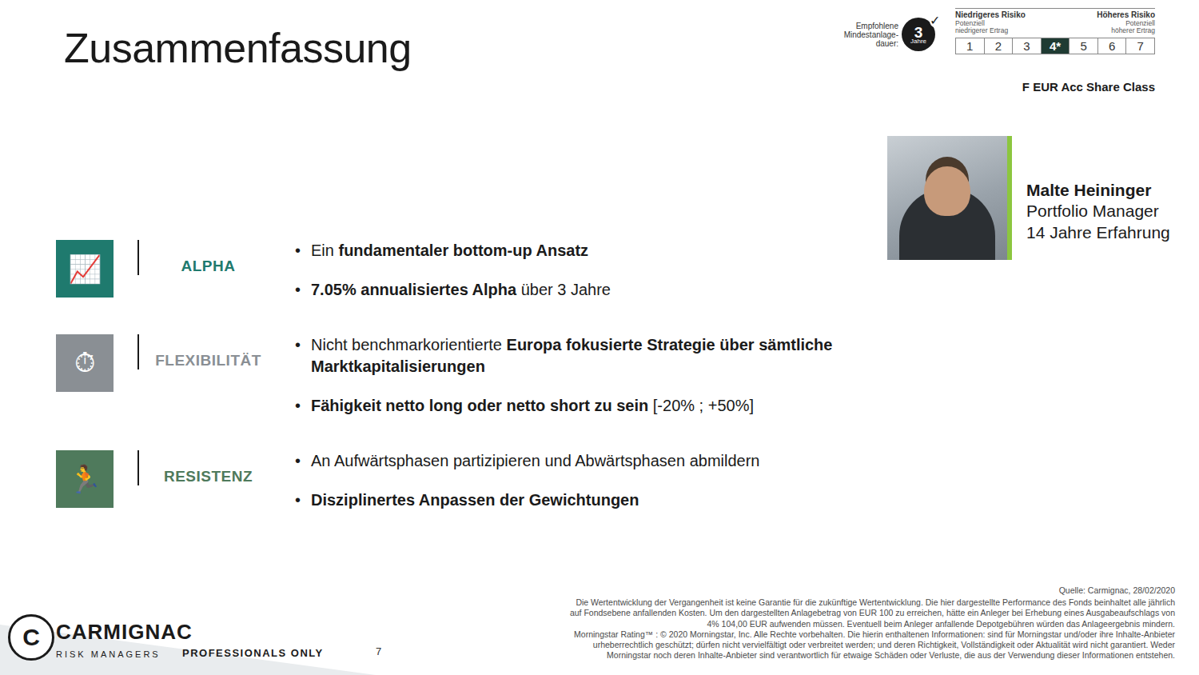Zusammenfassung
Empfohlene
Mindestanlage-
dauer:
3 Jahre ✓
Niedrigeres Risiko Höheres Risiko
Potenziell
niedrigerer Ertrag Potenziell
höherer Ertrag
1
2
3
4*
5
6
7
F EUR Acc Share Class
Malte Heininger
Portfolio Manager
14 Jahre Erfahrung
📈
ALPHA
Ein fundamentaler bottom-up Ansatz
7.05% annualisiertes Alpha über 3 Jahre
⏱
FLEXIBILITÄT
Nicht benchmarkorientierte Europa fokusierte Strategie über sämtliche Marktkapitalisierungen
Fähigkeit netto long oder netto short zu sein [-20% ; +50%]
🏃
RESISTENZ
An Aufwärtsphasen partizipieren und Abwärtsphasen abmildern
Disziplinertes Anpassen der Gewichtungen
Quelle: Carmignac, 28/02/2020
Die Wertentwicklung der Vergangenheit ist keine Garantie für die zukünftige Wertentwicklung. Die hier dargestellte Performance des Fonds beinhaltet alle jährlich auf Fondsebene anfallenden Kosten. Um den dargestellten Anlagebetrag von EUR 100 zu erreichen, hätte ein Anleger bei Erhebung eines Ausgabeaufschlags von 4% 104,00 EUR aufwenden müssen. Eventuell beim Anleger anfallende Depotgebühren würden das Anlageergebnis mindern.
Morningstar Rating™ : © 2020 Morningstar, Inc. Alle Rechte vorbehalten. Die hierin enthaltenen Informationen: sind für Morningstar und/oder ihre Inhalte-Anbieter urheberrechtlich geschützt; dürfen nicht vervielfältigt oder verbreitet werden; und deren Richtigkeit, Vollständigkeit oder Aktualität wird nicht garantiert. Weder Morningstar noch deren Inhalte-Anbieter sind verantwortlich für etwaige Schäden oder Verluste, die aus der Verwendung dieser Informationen entstehen.
7
C
CARMIGNAC
RISK MANAGERS
PROFESSIONALS ONLY